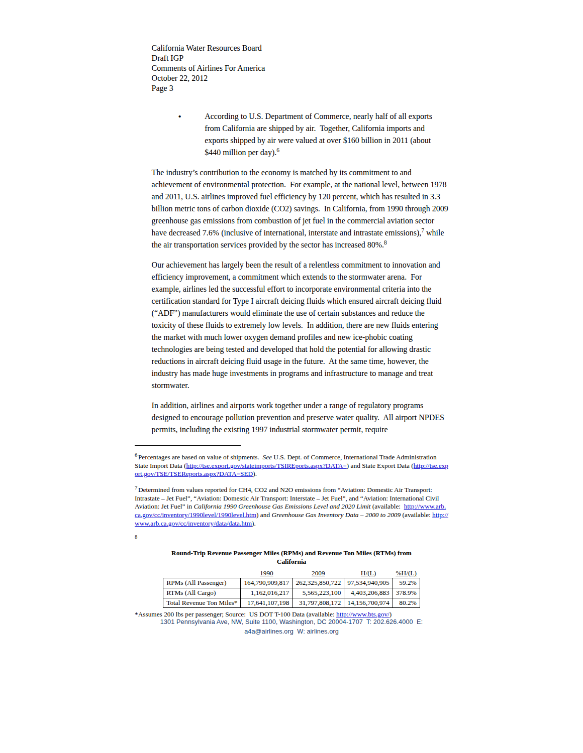California Water Resources Board
Draft IGP
Comments of Airlines For America
October 22, 2012
Page 3
According to U.S. Department of Commerce, nearly half of all exports from California are shipped by air. Together, California imports and exports shipped by air were valued at over $160 billion in 2011 (about $440 million per day).6
The industry’s contribution to the economy is matched by its commitment to and achievement of environmental protection. For example, at the national level, between 1978 and 2011, U.S. airlines improved fuel efficiency by 120 percent, which has resulted in 3.3 billion metric tons of carbon dioxide (CO2) savings. In California, from 1990 through 2009 greenhouse gas emissions from combustion of jet fuel in the commercial aviation sector have decreased 7.6% (inclusive of international, interstate and intrastate emissions),7 while the air transportation services provided by the sector has increased 80%.8
Our achievement has largely been the result of a relentless commitment to innovation and efficiency improvement, a commitment which extends to the stormwater arena. For example, airlines led the successful effort to incorporate environmental criteria into the certification standard for Type I aircraft deicing fluids which ensured aircraft deicing fluid (“ADF”) manufacturers would eliminate the use of certain substances and reduce the toxicity of these fluids to extremely low levels. In addition, there are new fluids entering the market with much lower oxygen demand profiles and new ice-phobic coating technologies are being tested and developed that hold the potential for allowing drastic reductions in aircraft deicing fluid usage in the future. At the same time, however, the industry has made huge investments in programs and infrastructure to manage and treat stormwater.
In addition, airlines and airports work together under a range of regulatory programs designed to encourage pollution prevention and preserve water quality. All airport NPDES permits, including the existing 1997 industrial stormwater permit, require
6 Percentages are based on value of shipments. See U.S. Dept. of Commerce, International Trade Administration State Import Data (http://tse.export.gov/stateimports/TSIREports.aspx?DATA=) and State Export Data (http://tse.export.gov/TSE/TSEReports.aspx?DATA=SED).
7 Determined from values reported for CH4, CO2 and N2O emissions from “Aviation: Domestic Air Transport: Intrastate – Jet Fuel”, “Aviation: Domestic Air Transport: Interstate – Jet Fuel”, and “Aviation: International Civil Aviation: Jet Fuel” in California 1990 Greenhouse Gas Emissions Level and 2020 Limit (available: http://www.arb.ca.gov/cc/inventory/1990level/1990level.htm) and Greenhouse Gas Inventory Data – 2000 to 2009 (available: http://www.arb.ca.gov/cc/inventory/data/data.htm).
8
Round-Trip Revenue Passenger Miles (RPMs) and Revenue Ton Miles (RTMs) from California
| | 1990 | 2009 | H/(L) | %H/(L) |
| --- | --- | --- | --- | --- |
| RPMs (All Passenger) | 164,790,909,817 | 262,325,850,722 | 97,534,940,905 | 59.2% |
| RTMs (All Cargo) | 1,162,016,217 | 5,565,223,100 | 4,403,206,883 | 378.9% |
| Total Revenue Ton Miles* | 17,641,107,198 | 31,797,808,172 | 14,156,700,974 | 80.2% |
*Assumes 200 lbs per passenger; Source: US DOT T-100 Data (available: http://www.bts.gov/)
1301 Pennsylvania Ave, NW, Suite 1100, Washington, DC 20004-1707 T: 202.626.4000 E: a4a@airlines.org W: airlines.org